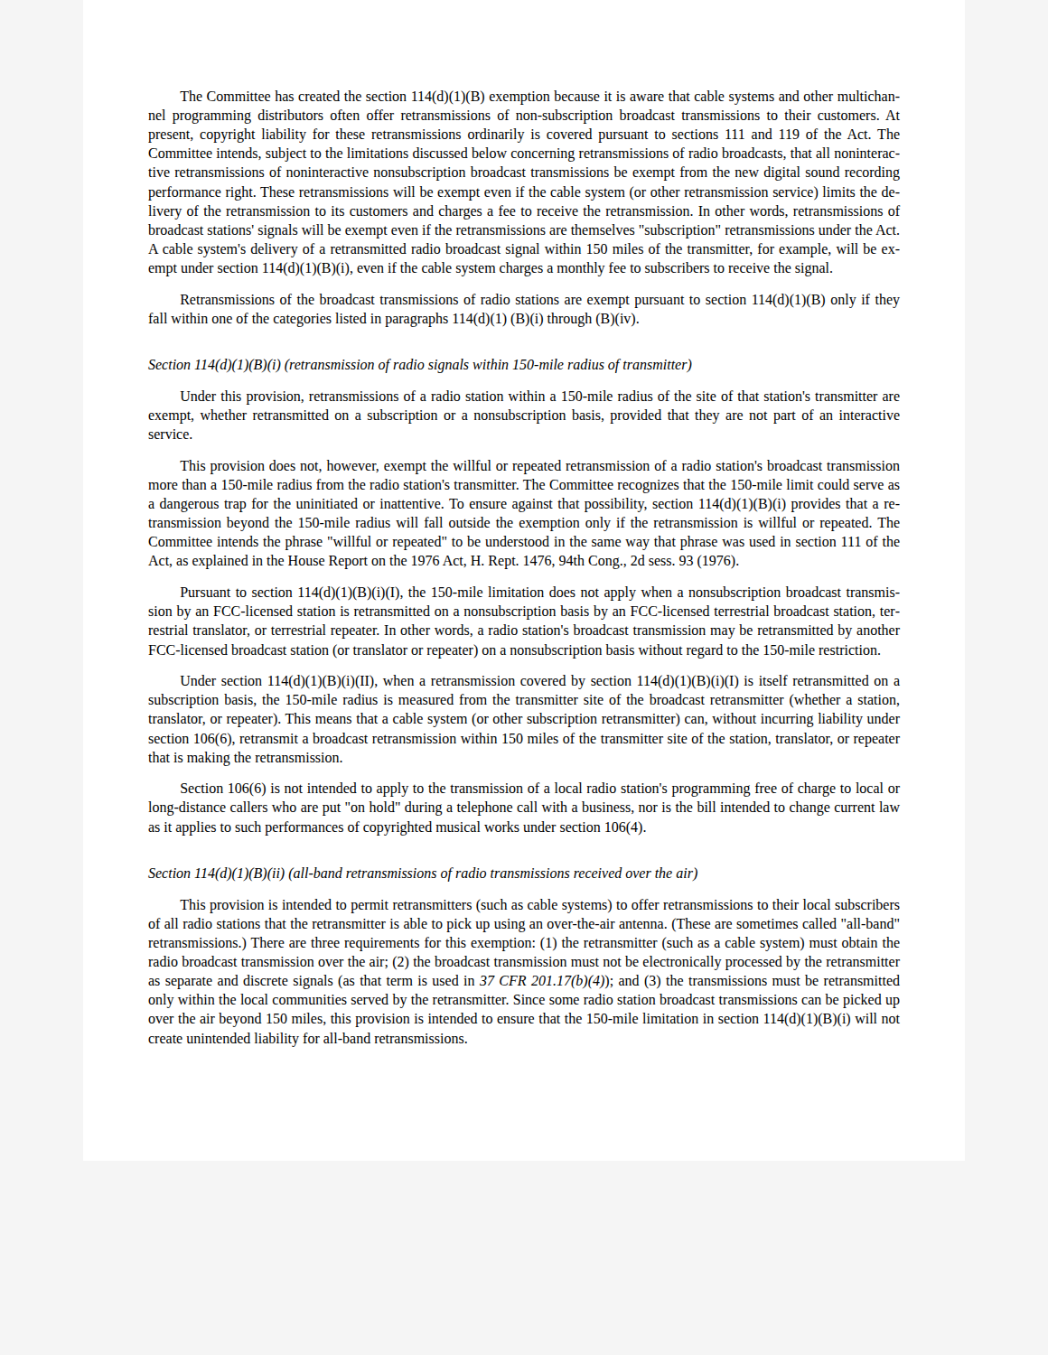The Committee has created the section 114(d)(1)(B) exemption because it is aware that cable systems and other multichannel programming distributors often offer retransmissions of non-subscription broadcast transmissions to their customers. At present, copyright liability for these retransmissions ordinarily is covered pursuant to sections 111 and 119 of the Act. The Committee intends, subject to the limitations discussed below concerning retransmissions of radio broadcasts, that all noninteractive retransmissions of noninteractive nonsubscription broadcast transmissions be exempt from the new digital sound recording performance right. These retransmissions will be exempt even if the cable system (or other retransmission service) limits the delivery of the retransmission to its customers and charges a fee to receive the retransmission. In other words, retransmissions of broadcast stations' signals will be exempt even if the retransmissions are themselves "subscription" retransmissions under the Act. A cable system's delivery of a retransmitted radio broadcast signal within 150 miles of the transmitter, for example, will be exempt under section 114(d)(1)(B)(i), even if the cable system charges a monthly fee to subscribers to receive the signal.
Retransmissions of the broadcast transmissions of radio stations are exempt pursuant to section 114(d)(1)(B) only if they fall within one of the categories listed in paragraphs 114(d)(1) (B)(i) through (B)(iv).
Section 114(d)(1)(B)(i) (retransmission of radio signals within 150-mile radius of transmitter)
Under this provision, retransmissions of a radio station within a 150-mile radius of the site of that station's transmitter are exempt, whether retransmitted on a subscription or a nonsubscription basis, provided that they are not part of an interactive service.
This provision does not, however, exempt the willful or repeated retransmission of a radio station's broadcast transmission more than a 150-mile radius from the radio station's transmitter. The Committee recognizes that the 150-mile limit could serve as a dangerous trap for the uninitiated or inattentive. To ensure against that possibility, section 114(d)(1)(B)(i) provides that a re-transmission beyond the 150-mile radius will fall outside the exemption only if the retransmission is willful or repeated. The Committee intends the phrase "willful or repeated" to be understood in the same way that phrase was used in section 111 of the Act, as explained in the House Report on the 1976 Act, H. Rept. 1476, 94th Cong., 2d sess. 93 (1976).
Pursuant to section 114(d)(1)(B)(i)(I), the 150-mile limitation does not apply when a nonsubscription broadcast transmission by an FCC-licensed station is retransmitted on a nonsubscription basis by an FCC-licensed terrestrial broadcast station, terrestrial translator, or terrestrial repeater. In other words, a radio station's broadcast transmission may be retransmitted by another FCC-licensed broadcast station (or translator or repeater) on a nonsubscription basis without regard to the 150-mile restriction.
Under section 114(d)(1)(B)(i)(II), when a retransmission covered by section 114(d)(1)(B)(i)(I) is itself retransmitted on a subscription basis, the 150-mile radius is measured from the transmitter site of the broadcast retransmitter (whether a station, translator, or repeater). This means that a cable system (or other subscription retransmitter) can, without incurring liability under section 106(6), retransmit a broadcast retransmission within 150 miles of the transmitter site of the station, translator, or repeater that is making the retransmission.
Section 106(6) is not intended to apply to the transmission of a local radio station's programming free of charge to local or long-distance callers who are put "on hold" during a telephone call with a business, nor is the bill intended to change current law as it applies to such performances of copyrighted musical works under section 106(4).
Section 114(d)(1)(B)(ii) (all-band retransmissions of radio transmissions received over the air)
This provision is intended to permit retransmitters (such as cable systems) to offer retransmissions to their local subscribers of all radio stations that the retransmitter is able to pick up using an over-the-air antenna. (These are sometimes called "all-band" retransmissions.) There are three requirements for this exemption: (1) the retransmitter (such as a cable system) must obtain the radio broadcast transmission over the air; (2) the broadcast transmission must not be electronically processed by the retransmitter as separate and discrete signals (as that term is used in 37 CFR 201.17(b)(4)); and (3) the transmissions must be retransmitted only within the local communities served by the retransmitter. Since some radio station broadcast transmissions can be picked up over the air beyond 150 miles, this provision is intended to ensure that the 150-mile limitation in section 114(d)(1)(B)(i) will not create unintended liability for all-band retransmissions.